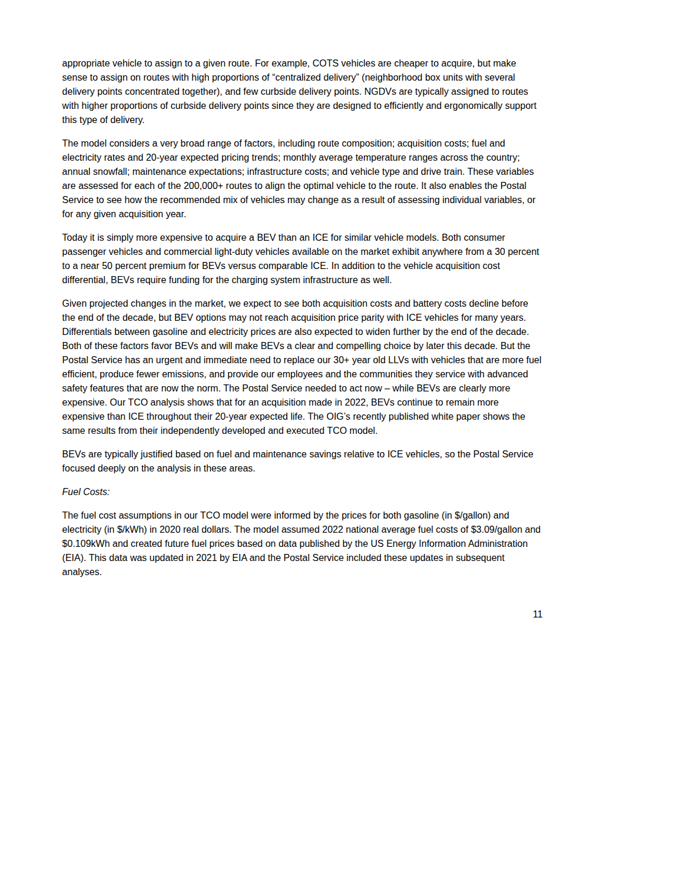appropriate vehicle to assign to a given route. For example, COTS vehicles are cheaper to acquire, but make sense to assign on routes with high proportions of “centralized delivery” (neighborhood box units with several delivery points concentrated together), and few curbside delivery points. NGDVs are typically assigned to routes with higher proportions of curbside delivery points since they are designed to efficiently and ergonomically support this type of delivery.
The model considers a very broad range of factors, including route composition; acquisition costs; fuel and electricity rates and 20-year expected pricing trends; monthly average temperature ranges across the country; annual snowfall; maintenance expectations; infrastructure costs; and vehicle type and drive train. These variables are assessed for each of the 200,000+ routes to align the optimal vehicle to the route. It also enables the Postal Service to see how the recommended mix of vehicles may change as a result of assessing individual variables, or for any given acquisition year.
Today it is simply more expensive to acquire a BEV than an ICE for similar vehicle models. Both consumer passenger vehicles and commercial light-duty vehicles available on the market exhibit anywhere from a 30 percent to a near 50 percent premium for BEVs versus comparable ICE. In addition to the vehicle acquisition cost differential, BEVs require funding for the charging system infrastructure as well.
Given projected changes in the market, we expect to see both acquisition costs and battery costs decline before the end of the decade, but BEV options may not reach acquisition price parity with ICE vehicles for many years. Differentials between gasoline and electricity prices are also expected to widen further by the end of the decade. Both of these factors favor BEVs and will make BEVs a clear and compelling choice by later this decade. But the Postal Service has an urgent and immediate need to replace our 30+ year old LLVs with vehicles that are more fuel efficient, produce fewer emissions, and provide our employees and the communities they service with advanced safety features that are now the norm. The Postal Service needed to act now – while BEVs are clearly more expensive. Our TCO analysis shows that for an acquisition made in 2022, BEVs continue to remain more expensive than ICE throughout their 20-year expected life. The OIG’s recently published white paper shows the same results from their independently developed and executed TCO model.
BEVs are typically justified based on fuel and maintenance savings relative to ICE vehicles, so the Postal Service focused deeply on the analysis in these areas.
Fuel Costs:
The fuel cost assumptions in our TCO model were informed by the prices for both gasoline (in $/gallon) and electricity (in $/kWh) in 2020 real dollars. The model assumed 2022 national average fuel costs of $3.09/gallon and $0.109kWh and created future fuel prices based on data published by the US Energy Information Administration (EIA). This data was updated in 2021 by EIA and the Postal Service included these updates in subsequent analyses.
11